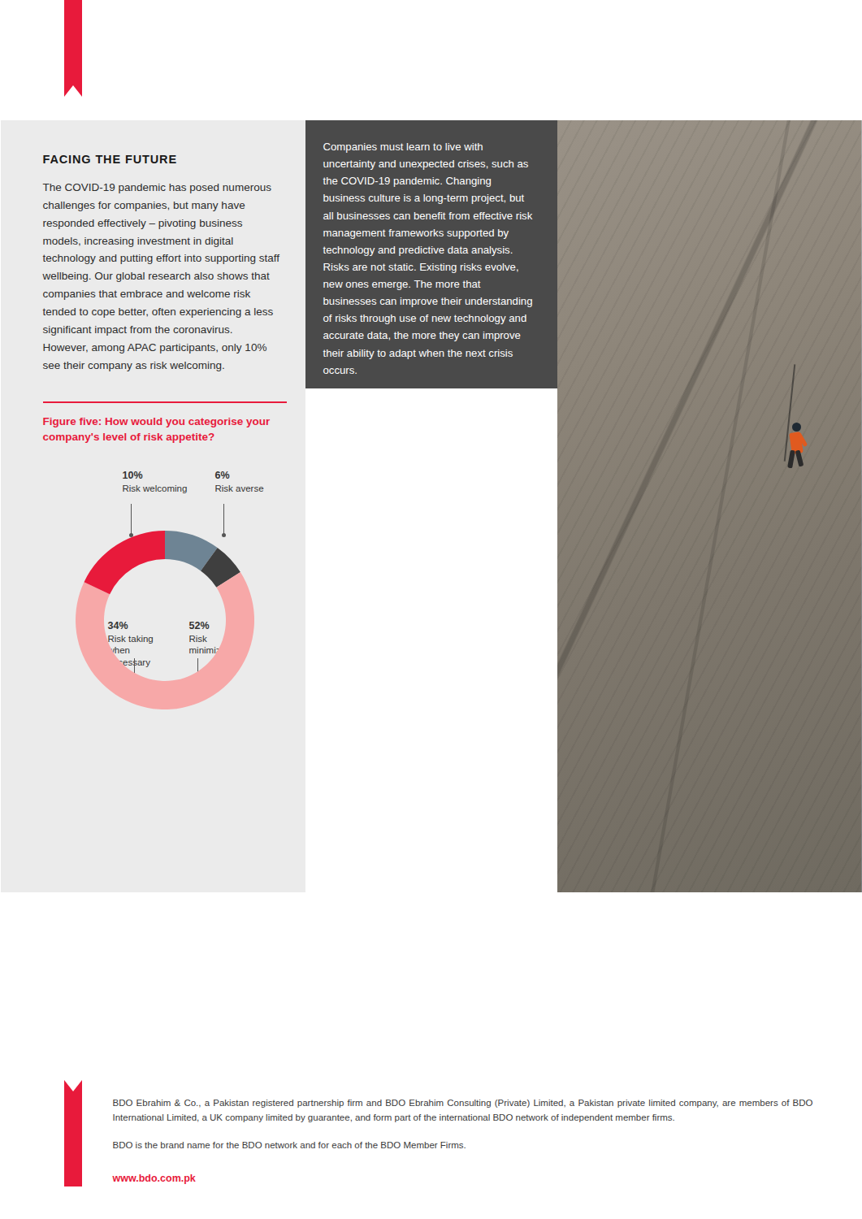FACING THE FUTURE
The COVID-19 pandemic has posed numerous challenges for companies, but many have responded effectively – pivoting business models, increasing investment in digital technology and putting effort into supporting staff wellbeing. Our global research also shows that companies that embrace and welcome risk tended to cope better, often experiencing a less significant impact from the coronavirus. However, among APAC participants, only 10% see their company as risk welcoming.
Figure five: How would you categorise your
company's level of risk appetite?
10% Risk welcoming
6% Risk averse
34% Risk taking
when
necessary
52% Risk
minimizing
Companies must learn to live with uncertainty and unexpected crises, such as the COVID-19 pandemic. Changing business culture is a long-term project, but all businesses can benefit from effective risk management frameworks supported by technology and predictive data analysis. Risks are not static. Existing risks evolve, new ones emerge. The more that businesses can improve their understanding of risks through use of new technology and accurate data, the more they can improve their ability to adapt when the next crisis occurs.
BDO Ebrahim & Co., a Pakistan registered partnership firm and BDO Ebrahim Consulting (Private) Limited, a Pakistan private limited company, are members of BDO International Limited, a UK company limited by guarantee, and form part of the international BDO network of independent member firms.
BDO is the brand name for the BDO network and for each of the BDO Member Firms.
www.bdo.com.pk